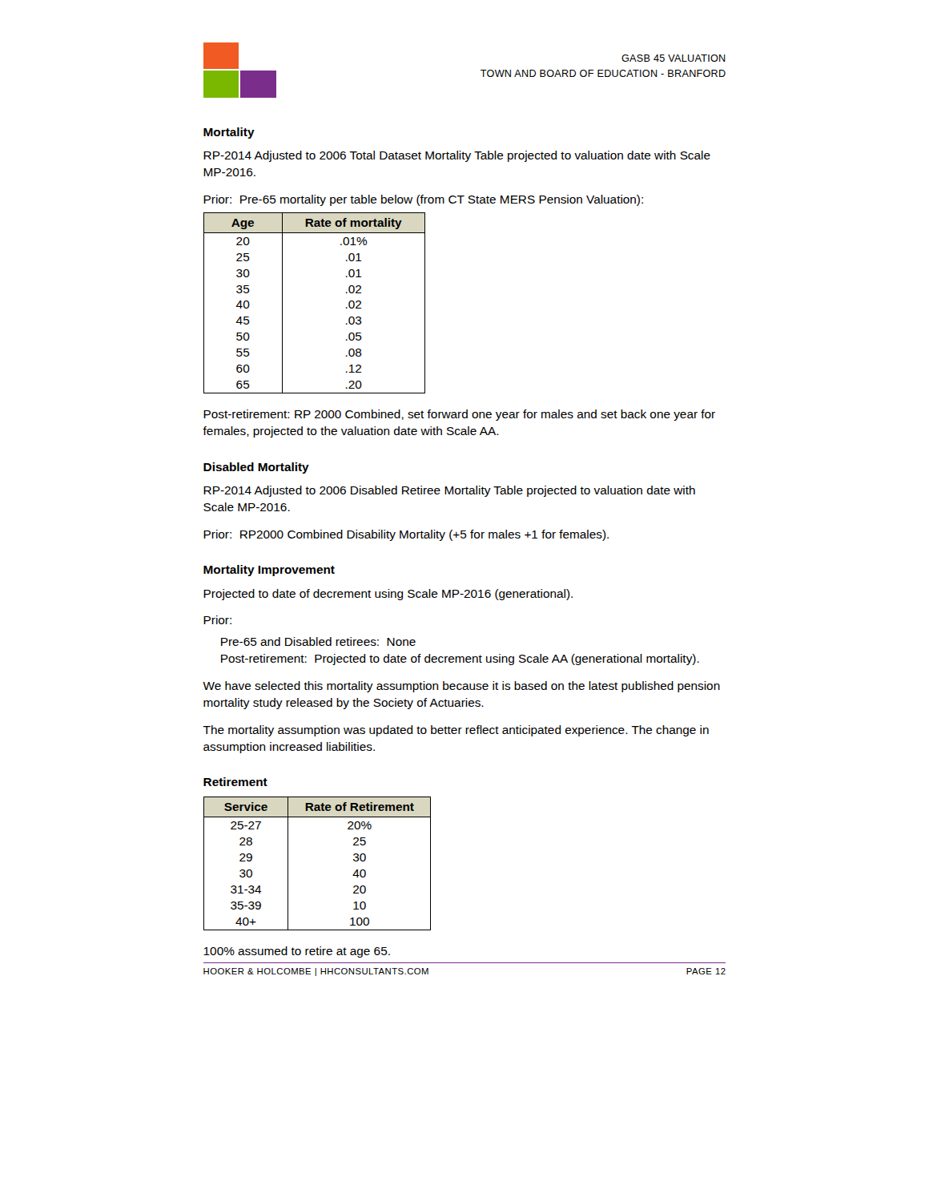GASB 45 VALUATION
TOWN AND BOARD OF EDUCATION - BRANFORD
Mortality
RP-2014 Adjusted to 2006 Total Dataset Mortality Table projected to valuation date with Scale MP-2016.
Prior: Pre-65 mortality per table below (from CT State MERS Pension Valuation):
| Age | Rate of mortality |
| --- | --- |
| 20 | .01% |
| 25 | .01 |
| 30 | .01 |
| 35 | .02 |
| 40 | .02 |
| 45 | .03 |
| 50 | .05 |
| 55 | .08 |
| 60 | .12 |
| 65 | .20 |
Post-retirement: RP 2000 Combined, set forward one year for males and set back one year for females, projected to the valuation date with Scale AA.
Disabled Mortality
RP-2014 Adjusted to 2006 Disabled Retiree Mortality Table projected to valuation date with Scale MP-2016.
Prior: RP2000 Combined Disability Mortality (+5 for males +1 for females).
Mortality Improvement
Projected to date of decrement using Scale MP-2016 (generational).
Prior:
Pre-65 and Disabled retirees: None
Post-retirement: Projected to date of decrement using Scale AA (generational mortality).
We have selected this mortality assumption because it is based on the latest published pension mortality study released by the Society of Actuaries.
The mortality assumption was updated to better reflect anticipated experience. The change in assumption increased liabilities.
Retirement
| Service | Rate of Retirement |
| --- | --- |
| 25-27 | 20% |
| 28 | 25 |
| 29 | 30 |
| 30 | 40 |
| 31-34 | 20 |
| 35-39 | 10 |
| 40+ | 100 |
100% assumed to retire at age 65.
HOOKER & HOLCOMBE | HHCONSULTANTS.COM
PAGE 12